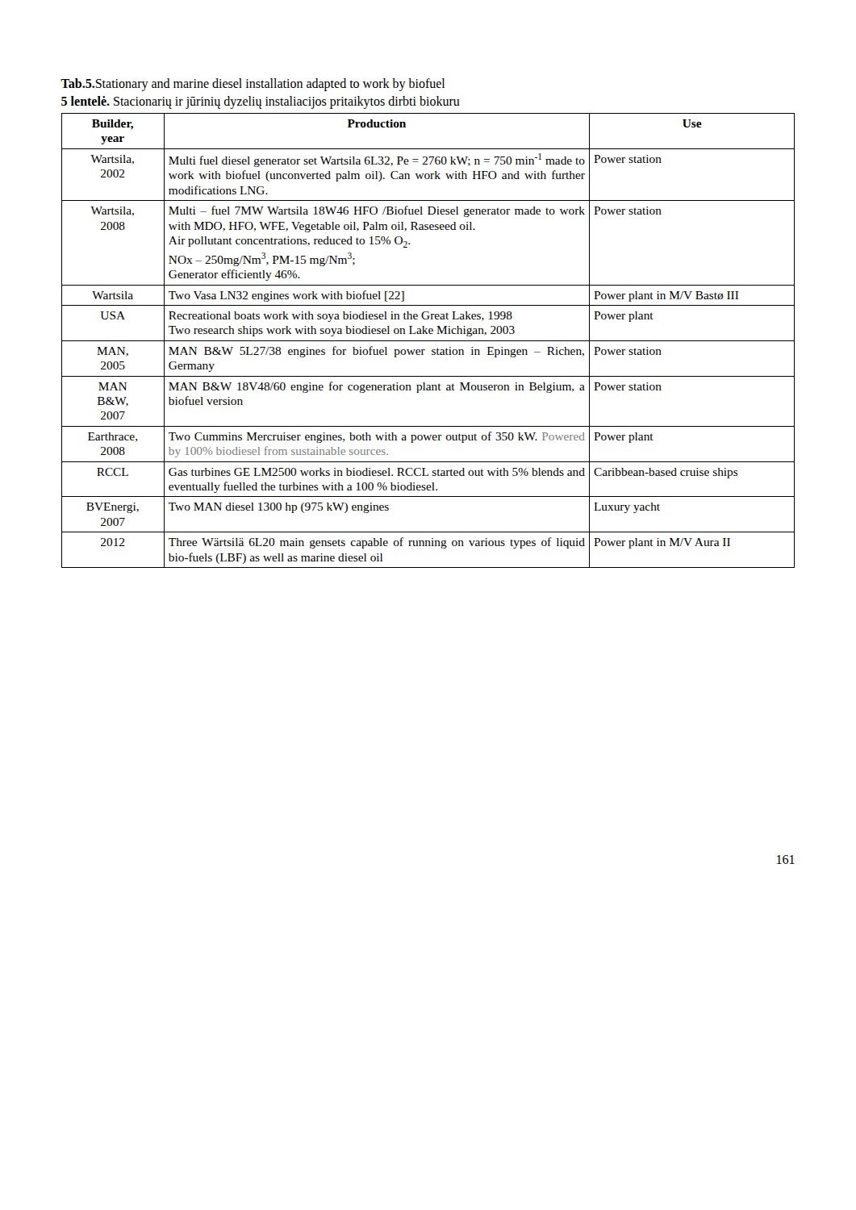Tab.5. Stationary and marine diesel installation adapted to work by biofuel
5 lentelė. Stacionarių ir jūrinių dyzelių instaliacijos pritaikytos dirbti biokuru
| Builder, year | Production | Use |
| --- | --- | --- |
| Wartsila, 2002 | Multi fuel diesel generator set Wartsila 6L32, Pe = 2760 kW; n = 750 min -1 made to work with biofuel (unconverted palm oil). Can work with HFO and with further modifications LNG. | Power station |
| Wartsila, 2008 | Multi – fuel 7MW Wartsila 18W46 HFO /Biofuel Diesel generator made to work with MDO, HFO, WFE, Vegetable oil, Palm oil, Raseseed oil. Air pollutant concentrations, reduced to 15% O 2 . NOx – 250mg/Nm 3 , PM-15 mg/Nm 3 ; Generator efficiently 46%. | Power station |
| Wartsila | Two Vasa LN32 engines work with biofuel [22] | Power plant in M/V Bastø III |
| USA | Recreational boats work with soya biodiesel in the Great Lakes, 1998 Two research ships work with soya biodiesel on Lake Michigan, 2003 | Power plant |
| MAN, 2005 | MAN B&W 5L27/38 engines for biofuel power station in Epingen – Richen, Germany | Power station |
| MAN B&W, 2007 | MAN B&W 18V48/60 engine for cogeneration plant at Mouseron in Belgium, a biofuel version | Power station |
| Earthrace, 2008 | Two Cummins Mercruiser engines, both with a power output of 350 kW. Powered by 100% biodiesel from sustainable sources. | Power plant |
| RCCL | Gas turbines GE LM2500 works in biodiesel. RCCL started out with 5% blends and eventually fuelled the turbines with a 100 % biodiesel. | Caribbean-based cruise ships |
| BVEnergi, 2007 | Two MAN diesel 1300 hp (975 kW) engines | Luxury yacht |
| 2012 | Three Wärtsilä 6L20 main gensets capable of running on various types of liquid bio-fuels (LBF) as well as marine diesel oil | Power plant in M/V Aura II |
161